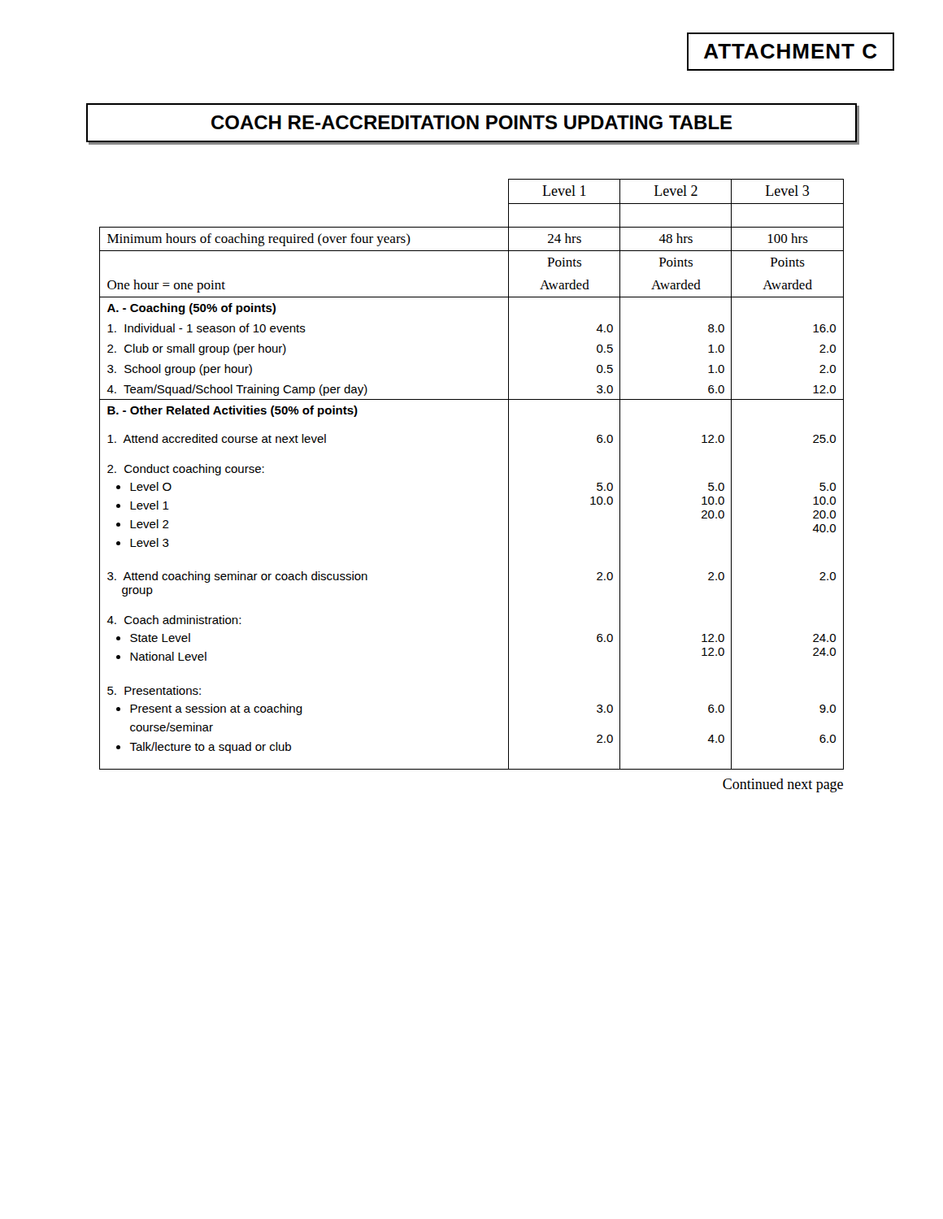ATTACHMENT C
COACH RE-ACCREDITATION POINTS UPDATING TABLE
| | Level 1 | Level 2 | Level 3 |
| Minimum hours of coaching required (over four years) | 24 hrs | 48 hrs | 100 hrs |
| | Points | Points | Points |
| One hour = one point | Awarded | Awarded | Awarded |
| A. - Coaching (50% of points) | | | |
| 1. Individual - 1 season of 10 events | 4.0 | 8.0 | 16.0 |
| 2. Club or small group (per hour) | 0.5 | 1.0 | 2.0 |
| 3. School group (per hour) | 0.5 | 1.0 | 2.0 |
| 4. Team/Squad/School Training Camp (per day) | 3.0 | 6.0 | 12.0 |
| B. - Other Related Activities (50% of points) | | | |
| 1. Attend accredited course at next level | 6.0 | 12.0 | 25.0 |
| 2. Conduct coaching course: Level O Level 1 Level 2 Level 3 | 5.0 10.0 | 5.0 10.0 20.0 | 5.0 10.0 20.0 40.0 |
| 3. Attend coaching seminar or coach discussion group | 2.0 | 2.0 | 2.0 |
| 4. Coach administration: State Level National Level | 6.0 | 12.0 12.0 | 24.0 24.0 |
| 5. Presentations: Present a session at a coaching course/seminar Talk/lecture to a squad or club | 3.0 2.0 | 6.0 4.0 | 9.0 6.0 |
Continued next page